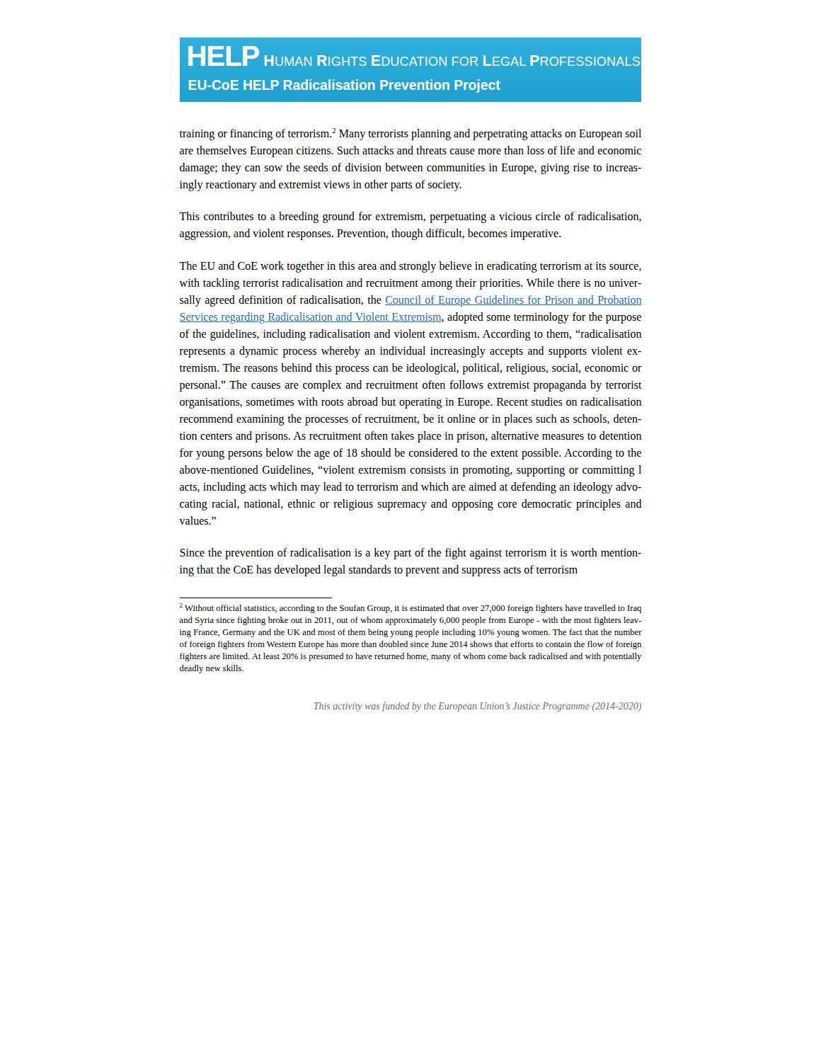HELP HUMAN RIGHTS EDUCATION FOR LEGAL PROFESSIONALS
EU-CoE HELP Radicalisation Prevention Project
Funded
by the European Union
and the Council of Europe
★ ★ ★ ★ ★ ★
EUROPEAN UNION
Implemented
by the Council of Europe
COUNCIL OF EUROPE
CONSEIL DE L'EUROPE
training or financing of terrorism.2 Many terrorists planning and perpetrating attacks on European soil are themselves European citizens. Such attacks and threats cause more than loss of life and economic damage; they can sow the seeds of division between communities in Europe, giving rise to increasingly reactionary and extremist views in other parts of society.
This contributes to a breeding ground for extremism, perpetuating a vicious circle of radicalisation, aggression, and violent responses. Prevention, though difficult, becomes imperative.
The EU and CoE work together in this area and strongly believe in eradicating terrorism at its source, with tackling terrorist radicalisation and recruitment among their priorities. While there is no universally agreed definition of radicalisation, the Council of Europe Guidelines for Prison and Probation Services regarding Radicalisation and Violent Extremism, adopted some terminology for the purpose of the guidelines, including radicalisation and violent extremism. According to them, “radicalisation represents a dynamic process whereby an individual increasingly accepts and supports violent extremism. The reasons behind this process can be ideological, political, religious, social, economic or personal.” The causes are complex and recruitment often follows extremist propaganda by terrorist organisations, sometimes with roots abroad but operating in Europe. Recent studies on radicalisation recommend examining the processes of recruitment, be it online or in places such as schools, detention centers and prisons. As recruitment often takes place in prison, alternative measures to detention for young persons below the age of 18 should be considered to the extent possible. According to the above-mentioned Guidelines, “violent extremism consists in promoting, supporting or committing l acts, including acts which may lead to terrorism and which are aimed at defending an ideology advocating racial, national, ethnic or religious supremacy and opposing core democratic principles and values.”
Since the prevention of radicalisation is a key part of the fight against terrorism it is worth mentioning that the CoE has developed legal standards to prevent and suppress acts of terrorism
2 Without official statistics, according to the Soufan Group, it is estimated that over 27,000 foreign fighters have travelled to Iraq and Syria since fighting broke out in 2011, out of whom approximately 6,000 people from Europe - with the most fighters leaving France, Germany and the UK and most of them being young people including 10% young women. The fact that the number of foreign fighters from Western Europe has more than doubled since June 2014 shows that efforts to contain the flow of foreign fighters are limited. At least 20% is presumed to have returned home, many of whom come back radicalised and with potentially deadly new skills.
This activity was funded by the European Union’s Justice Programme (2014-2020)